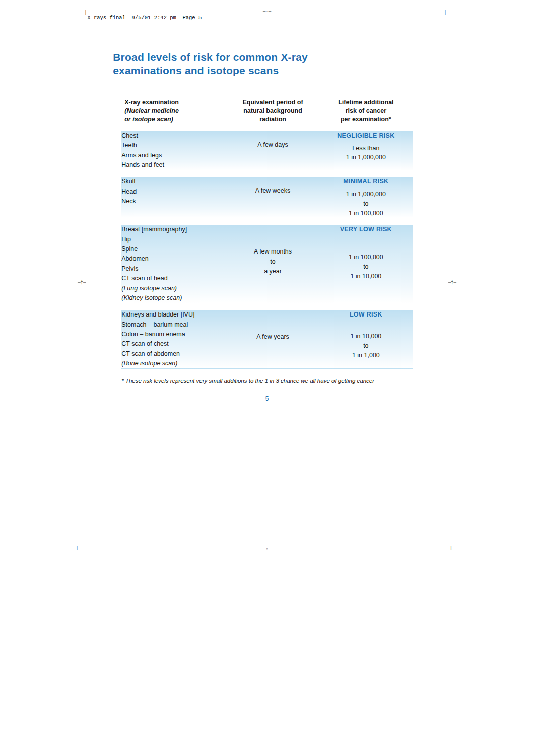_|
|
_
|
_
|
—◦—
—◦—
—†—
—†—
X-rays final 9/5/01 2:42 pm Page 5
Broad levels of risk for common X-ray
examinations and isotope scans
| X-ray examination (Nuclear medicine or isotope scan) | Equivalent period of natural background radiation | Lifetime additional risk of cancer per examination* |
| --- | --- | --- |
| Chest Teeth Arms and legs Hands and feet | A few days | NEGLIGIBLE RISK Less than 1 in 1,000,000 |
| Skull Head Neck | A few weeks | MINIMAL RISK 1 in 1,000,000 to 1 in 100,000 |
| Breast [mammography] Hip Spine Abdomen Pelvis CT scan of head (Lung isotope scan) (Kidney isotope scan) | A few months to a year | VERY LOW RISK 1 in 100,000 to 1 in 10,000 |
| Kidneys and bladder [IVU] Stomach – barium meal Colon – barium enema CT scan of chest CT scan of abdomen (Bone isotope scan) | A few years | LOW RISK 1 in 10,000 to 1 in 1,000 |
* These risk levels represent very small additions to the 1 in 3 chance we all have of getting cancer
5